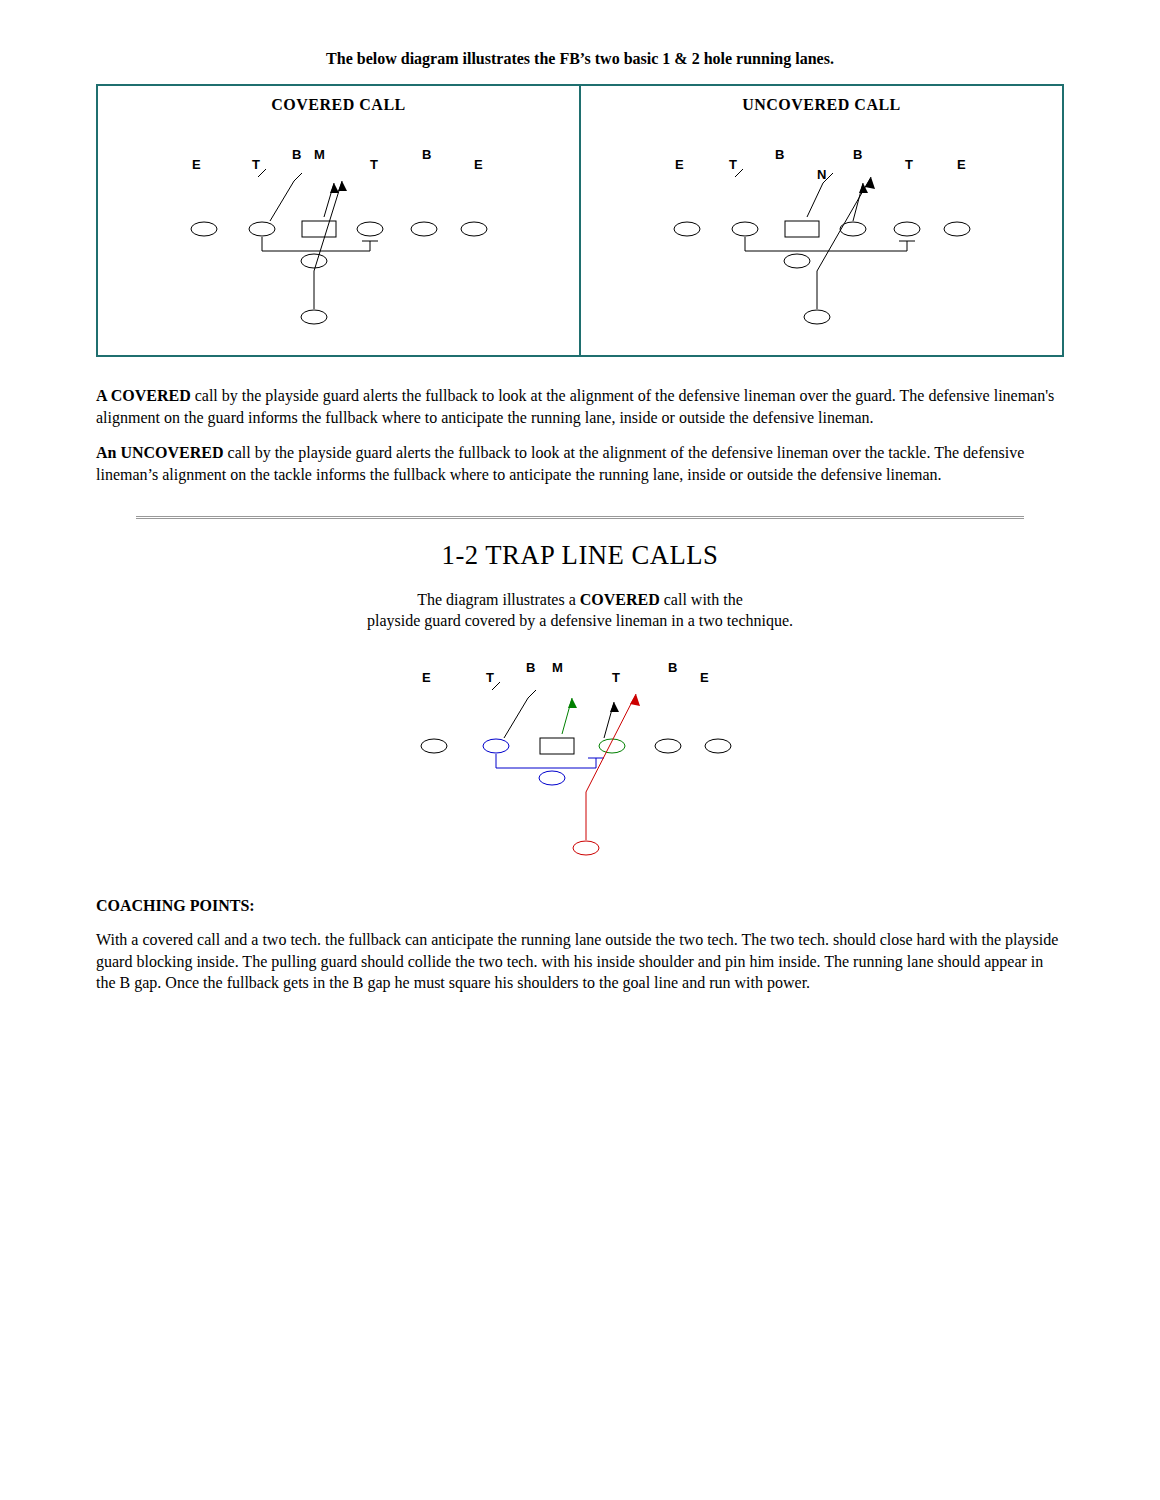The below diagram illustrates the FB’s two basic 1 & 2 hole running lanes.
| COVERED CALL E T M T B E B | UNCOVERED CALL E T B N B T E |
A COVERED call by the playside guard alerts the fullback to look at the alignment of the defensive lineman over the guard. The defensive lineman's alignment on the guard informs the fullback where to anticipate the running lane, inside or outside the defensive lineman.
An UNCOVERED call by the playside guard alerts the fullback to look at the alignment of the defensive lineman over the tackle. The defensive lineman’s alignment on the tackle informs the fullback where to anticipate the running lane, inside or outside the defensive lineman.
1-2 TRAP LINE CALLS
The diagram illustrates a COVERED call with the
playside guard covered by a defensive lineman in a two technique.
E T M T B E B
COACHING POINTS:
With a covered call and a two tech. the fullback can anticipate the running lane outside the two tech. The two tech. should close hard with the playside guard blocking inside. The pulling guard should collide the two tech. with his inside shoulder and pin him inside. The running lane should appear in the B gap. Once the fullback gets in the B gap he must square his shoulders to the goal line and run with power.